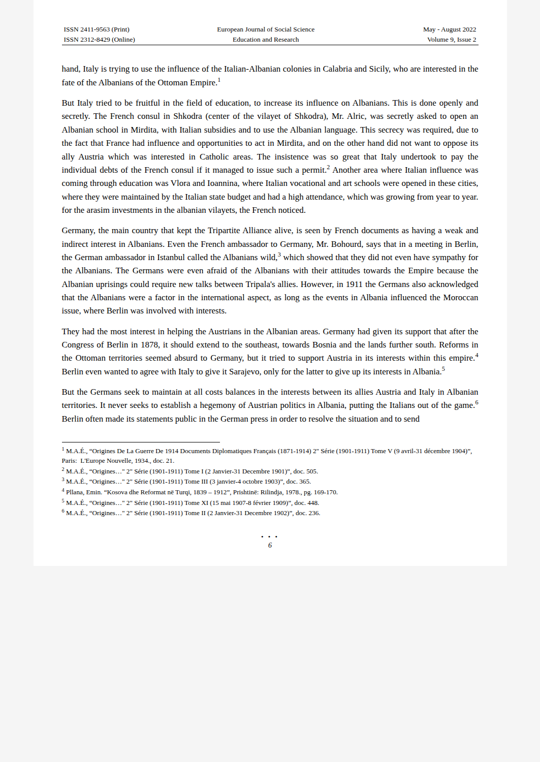| ISSN 2411-9563 (Print) | European Journal of Social Science | May - August 2022 |
| ISSN 2312-8429 (Online) | Education and Research | Volume 9, Issue 2 |
hand, Italy is trying to use the influence of the Italian-Albanian colonies in Calabria and Sicily, who are interested in the fate of the Albanians of the Ottoman Empire.1
But Italy tried to be fruitful in the field of education, to increase its influence on Albanians. This is done openly and secretly. The French consul in Shkodra (center of the vilayet of Shkodra), Mr. Alric, was secretly asked to open an Albanian school in Mirdita, with Italian subsidies and to use the Albanian language. This secrecy was required, due to the fact that France had influence and opportunities to act in Mirdita, and on the other hand did not want to oppose its ally Austria which was interested in Catholic areas. The insistence was so great that Italy undertook to pay the individual debts of the French consul if it managed to issue such a permit.2 Another area where Italian influence was coming through education was Vlora and Ioannina, where Italian vocational and art schools were opened in these cities, where they were maintained by the Italian state budget and had a high attendance, which was growing from year to year. for the arasim investments in the albanian vilayets, the French noticed.
Germany, the main country that kept the Tripartite Alliance alive, is seen by French documents as having a weak and indirect interest in Albanians. Even the French ambassador to Germany, Mr. Bohourd, says that in a meeting in Berlin, the German ambassador in Istanbul called the Albanians wild,3 which showed that they did not even have sympathy for the Albanians. The Germans were even afraid of the Albanians with their attitudes towards the Empire because the Albanian uprisings could require new talks between Tripala's allies. However, in 1911 the Germans also acknowledged that the Albanians were a factor in the international aspect, as long as the events in Albania influenced the Moroccan issue, where Berlin was involved with interests.
They had the most interest in helping the Austrians in the Albanian areas. Germany had given its support that after the Congress of Berlin in 1878, it should extend to the southeast, towards Bosnia and the lands further south. Reforms in the Ottoman territories seemed absurd to Germany, but it tried to support Austria in its interests within this empire.4 Berlin even wanted to agree with Italy to give it Sarajevo, only for the latter to give up its interests in Albania.5
But the Germans seek to maintain at all costs balances in the interests between its allies Austria and Italy in Albanian territories. It never seeks to establish a hegemony of Austrian politics in Albania, putting the Italians out of the game.6 Berlin often made its statements public in the German press in order to resolve the situation and to send
1 M.A.É., “Origines De La Guerre De 1914 Documents Diplomatiques Français (1871-1914) 2" Série (1901-1911) Tome V (9 avril-31 décembre 1904)”, Paris: L'Europe Nouvelle, 1934., doc. 21.
2 M.A.É., “Origines…" 2" Série (1901-1911) Tome I (2 Janvier-31 Decembre 1901)”, doc. 505.
3 M.A.É., “Origines…" 2" Série (1901-1911) Tome III (3 janvier-4 octobre 1903)”, doc. 365.
4 Pllana, Emin. “Kosova dhe Reformat në Turqi, 1839 – 1912”, Prishtinë: Rilindja, 1978., pg. 169-170.
5 M.A.É., “Origines…" 2" Série (1901-1911) Tome XI (15 mai 1907-8 février 1909)”, doc. 448.
6 M.A.É., “Origines…" 2" Série (1901-1911) Tome II (2 Janvier-31 Decembre 1902)”, doc. 236.
• • •
6